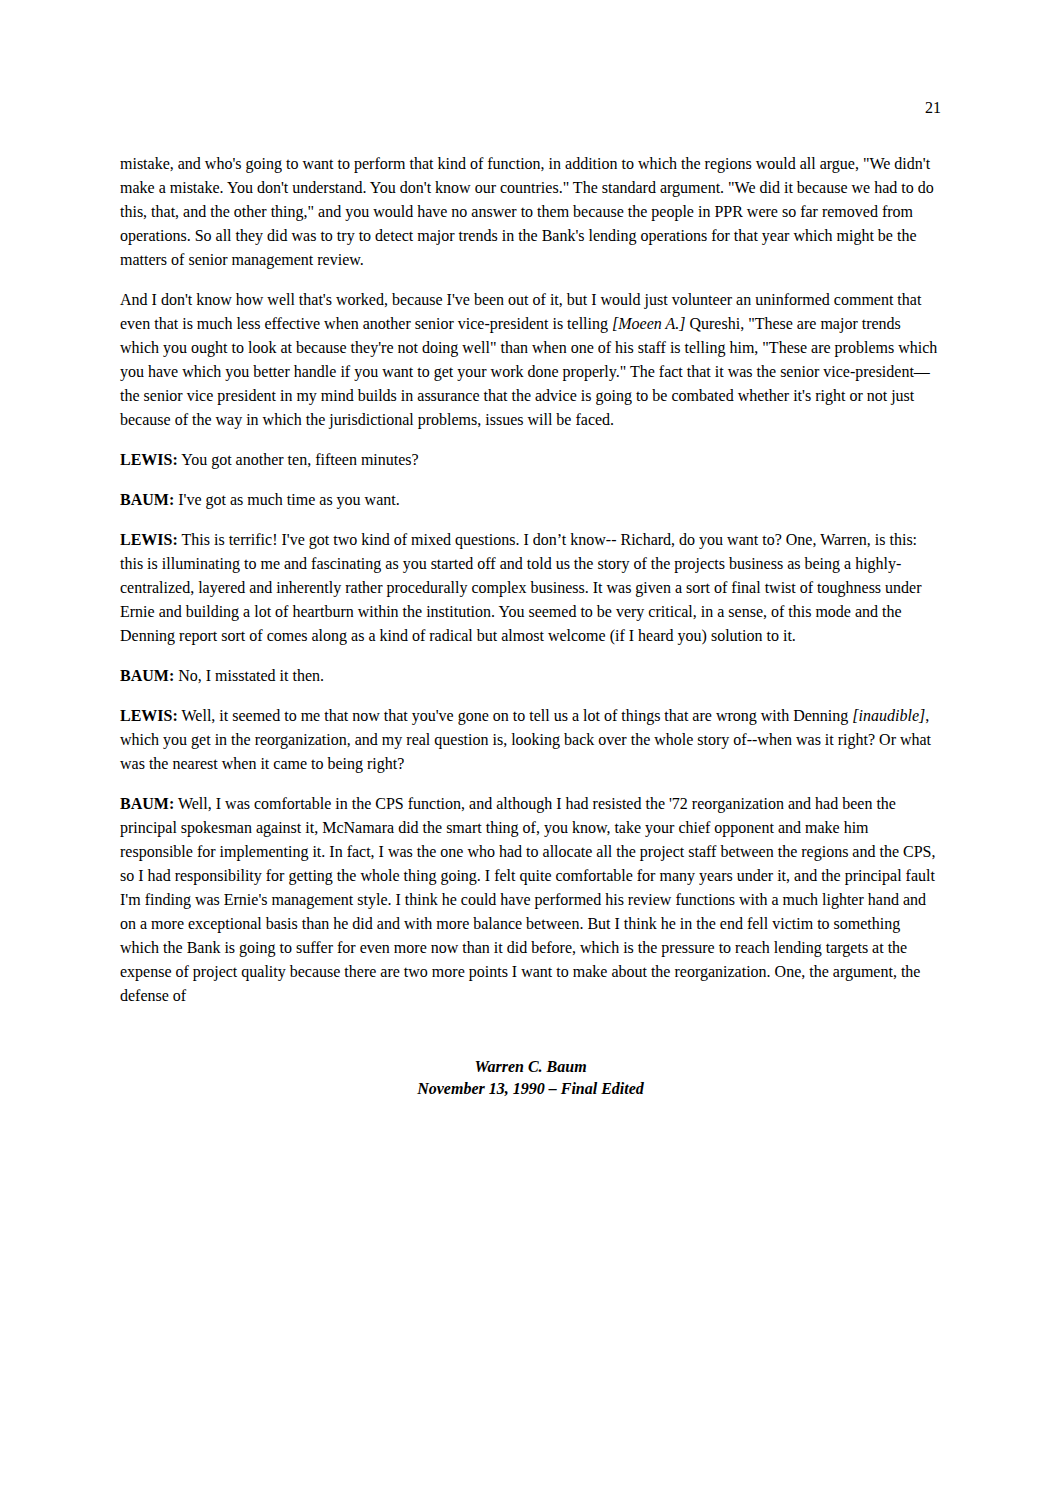21
mistake, and who's going to want to perform that kind of function, in addition to which the regions would all argue, "We didn't make a mistake. You don't understand. You don't know our countries." The standard argument. "We did it because we had to do this, that, and the other thing," and you would have no answer to them because the people in PPR were so far removed from operations. So all they did was to try to detect major trends in the Bank's lending operations for that year which might be the matters of senior management review.
And I don't know how well that's worked, because I've been out of it, but I would just volunteer an uninformed comment that even that is much less effective when another senior vice-president is telling [Moeen A.] Qureshi, "These are major trends which you ought to look at because they're not doing well" than when one of his staff is telling him, "These are problems which you have which you better handle if you want to get your work done properly." The fact that it was the senior vice-president—the senior vice president in my mind builds in assurance that the advice is going to be combated whether it's right or not just because of the way in which the jurisdictional problems, issues will be faced.
LEWIS: You got another ten, fifteen minutes?
BAUM: I've got as much time as you want.
LEWIS: This is terrific! I've got two kind of mixed questions. I don’t know-- Richard, do you want to? One, Warren, is this: this is illuminating to me and fascinating as you started off and told us the story of the projects business as being a highly-centralized, layered and inherently rather procedurally complex business. It was given a sort of final twist of toughness under Ernie and building a lot of heartburn within the institution. You seemed to be very critical, in a sense, of this mode and the Denning report sort of comes along as a kind of radical but almost welcome (if I heard you) solution to it.
BAUM: No, I misstated it then.
LEWIS: Well, it seemed to me that now that you've gone on to tell us a lot of things that are wrong with Denning [inaudible], which you get in the reorganization, and my real question is, looking back over the whole story of--when was it right? Or what was the nearest when it came to being right?
BAUM: Well, I was comfortable in the CPS function, and although I had resisted the '72 reorganization and had been the principal spokesman against it, McNamara did the smart thing of, you know, take your chief opponent and make him responsible for implementing it. In fact, I was the one who had to allocate all the project staff between the regions and the CPS, so I had responsibility for getting the whole thing going. I felt quite comfortable for many years under it, and the principal fault I'm finding was Ernie's management style. I think he could have performed his review functions with a much lighter hand and on a more exceptional basis than he did and with more balance between. But I think he in the end fell victim to something which the Bank is going to suffer for even more now than it did before, which is the pressure to reach lending targets at the expense of project quality because there are two more points I want to make about the reorganization. One, the argument, the defense of
Warren C. Baum
November 13, 1990 – Final Edited